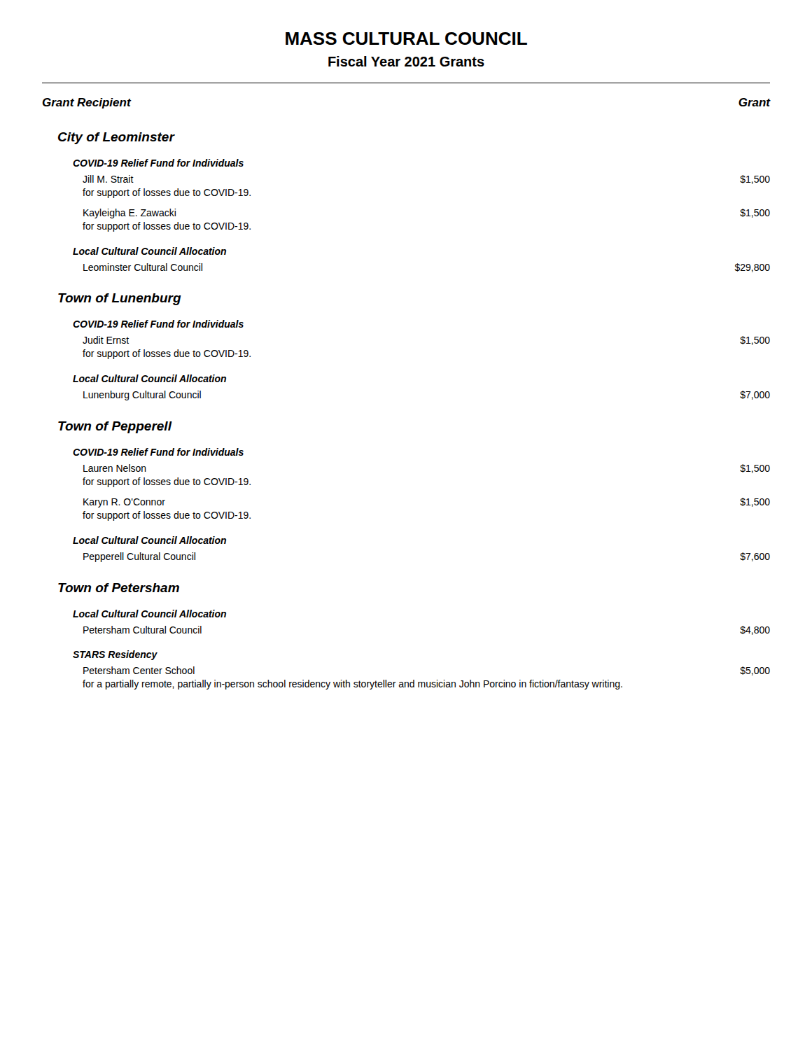MASS CULTURAL COUNCIL
Fiscal Year 2021 Grants
| Grant Recipient | Grant |
| City of Leominster |
| COVID-19 Relief Fund for Individuals |
| Jill M. Strait for support of losses due to COVID-19. | $1,500 |
| Kayleigha E. Zawacki for support of losses due to COVID-19. | $1,500 |
| Local Cultural Council Allocation |
| Leominster Cultural Council | $29,800 |
| Town of Lunenburg |
| COVID-19 Relief Fund for Individuals |
| Judit Ernst for support of losses due to COVID-19. | $1,500 |
| Local Cultural Council Allocation |
| Lunenburg Cultural Council | $7,000 |
| Town of Pepperell |
| COVID-19 Relief Fund for Individuals |
| Lauren Nelson for support of losses due to COVID-19. | $1,500 |
| Karyn R. O'Connor for support of losses due to COVID-19. | $1,500 |
| Local Cultural Council Allocation |
| Pepperell Cultural Council | $7,600 |
| Town of Petersham |
| Local Cultural Council Allocation |
| Petersham Cultural Council | $4,800 |
| STARS Residency |
| Petersham Center School for a partially remote, partially in-person school residency with storyteller and musician John Porcino in fiction/fantasy writing. | $5,000 |